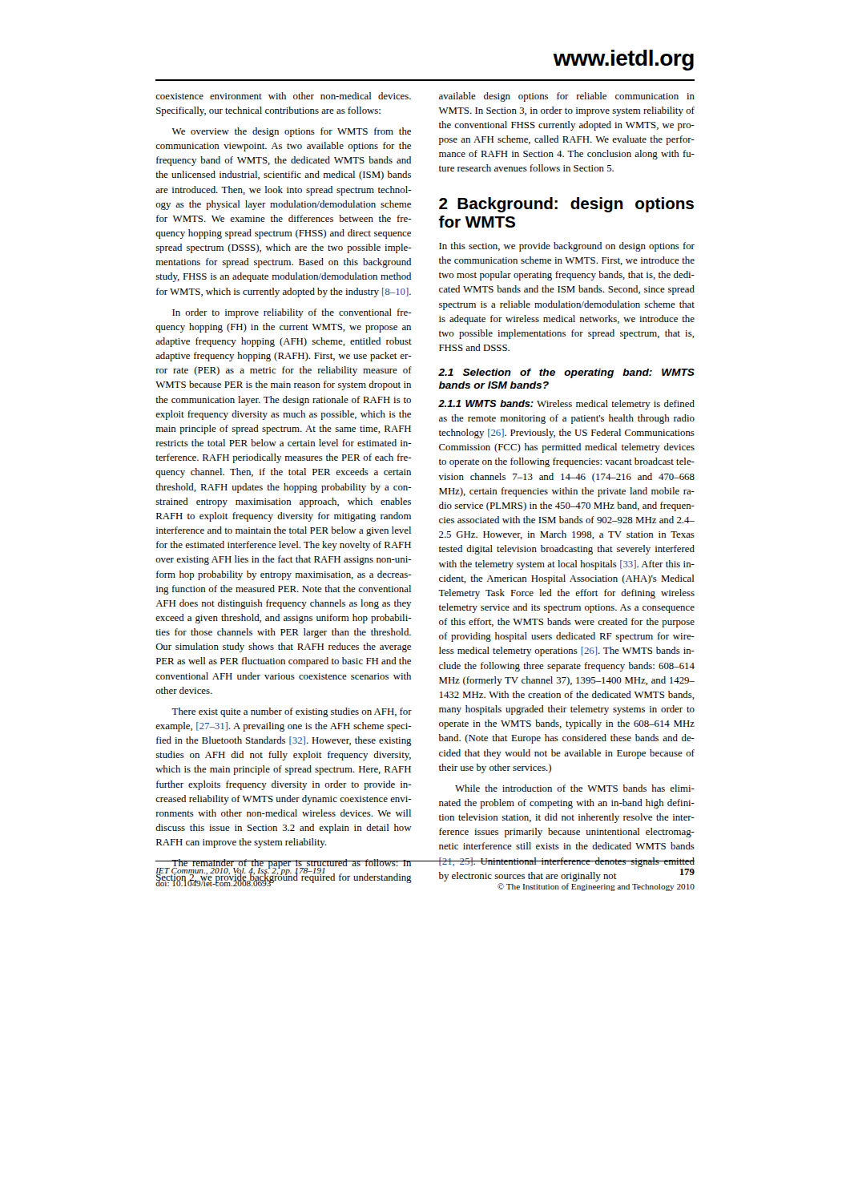www.ietdl.org
coexistence environment with other non-medical devices. Specifically, our technical contributions are as follows:
We overview the design options for WMTS from the communication viewpoint. As two available options for the frequency band of WMTS, the dedicated WMTS bands and the unlicensed industrial, scientific and medical (ISM) bands are introduced. Then, we look into spread spectrum technology as the physical layer modulation/demodulation scheme for WMTS. We examine the differences between the frequency hopping spread spectrum (FHSS) and direct sequence spread spectrum (DSSS), which are the two possible implementations for spread spectrum. Based on this background study, FHSS is an adequate modulation/demodulation method for WMTS, which is currently adopted by the industry [8–10].
In order to improve reliability of the conventional frequency hopping (FH) in the current WMTS, we propose an adaptive frequency hopping (AFH) scheme, entitled robust adaptive frequency hopping (RAFH). First, we use packet error rate (PER) as a metric for the reliability measure of WMTS because PER is the main reason for system dropout in the communication layer. The design rationale of RAFH is to exploit frequency diversity as much as possible, which is the main principle of spread spectrum. At the same time, RAFH restricts the total PER below a certain level for estimated interference. RAFH periodically measures the PER of each frequency channel. Then, if the total PER exceeds a certain threshold, RAFH updates the hopping probability by a constrained entropy maximisation approach, which enables RAFH to exploit frequency diversity for mitigating random interference and to maintain the total PER below a given level for the estimated interference level. The key novelty of RAFH over existing AFH lies in the fact that RAFH assigns non-uniform hop probability by entropy maximisation, as a decreasing function of the measured PER. Note that the conventional AFH does not distinguish frequency channels as long as they exceed a given threshold, and assigns uniform hop probabilities for those channels with PER larger than the threshold. Our simulation study shows that RAFH reduces the average PER as well as PER fluctuation compared to basic FH and the conventional AFH under various coexistence scenarios with other devices.
There exist quite a number of existing studies on AFH, for example, [27–31]. A prevailing one is the AFH scheme specified in the Bluetooth Standards [32]. However, these existing studies on AFH did not fully exploit frequency diversity, which is the main principle of spread spectrum. Here, RAFH further exploits frequency diversity in order to provide increased reliability of WMTS under dynamic coexistence environments with other non-medical wireless devices. We will discuss this issue in Section 3.2 and explain in detail how RAFH can improve the system reliability.
The remainder of the paper is structured as follows: In Section 2, we provide background required for understanding available design options for reliable communication in WMTS. In Section 3, in order to improve system reliability of the conventional FHSS currently adopted in WMTS, we propose an AFH scheme, called RAFH. We evaluate the performance of RAFH in Section 4. The conclusion along with future research avenues follows in Section 5.
2 Background: design options for WMTS
In this section, we provide background on design options for the communication scheme in WMTS. First, we introduce the two most popular operating frequency bands, that is, the dedicated WMTS bands and the ISM bands. Second, since spread spectrum is a reliable modulation/demodulation scheme that is adequate for wireless medical networks, we introduce the two possible implementations for spread spectrum, that is, FHSS and DSSS.
2.1 Selection of the operating band: WMTS bands or ISM bands?
2.1.1 WMTS bands: Wireless medical telemetry is defined as the remote monitoring of a patient's health through radio technology [26]. Previously, the US Federal Communications Commission (FCC) has permitted medical telemetry devices to operate on the following frequencies: vacant broadcast television channels 7–13 and 14–46 (174–216 and 470–668 MHz), certain frequencies within the private land mobile radio service (PLMRS) in the 450–470 MHz band, and frequencies associated with the ISM bands of 902–928 MHz and 2.4–2.5 GHz. However, in March 1998, a TV station in Texas tested digital television broadcasting that severely interfered with the telemetry system at local hospitals [33]. After this incident, the American Hospital Association (AHA)'s Medical Telemetry Task Force led the effort for defining wireless telemetry service and its spectrum options. As a consequence of this effort, the WMTS bands were created for the purpose of providing hospital users dedicated RF spectrum for wireless medical telemetry operations [26]. The WMTS bands include the following three separate frequency bands: 608–614 MHz (formerly TV channel 37), 1395–1400 MHz, and 1429–1432 MHz. With the creation of the dedicated WMTS bands, many hospitals upgraded their telemetry systems in order to operate in the WMTS bands, typically in the 608–614 MHz band. (Note that Europe has considered these bands and decided that they would not be available in Europe because of their use by other services.)
While the introduction of the WMTS bands has eliminated the problem of competing with an in-band high definition television station, it did not inherently resolve the interference issues primarily because unintentional electromagnetic interference still exists in the dedicated WMTS bands [21, 25]. Unintentional interference denotes signals emitted by electronic sources that are originally not
IET Commun., 2010, Vol. 4, Iss. 2, pp. 178–191
doi: 10.1049/iet-com.2008.0693
179 © The Institution of Engineering and Technology 2010